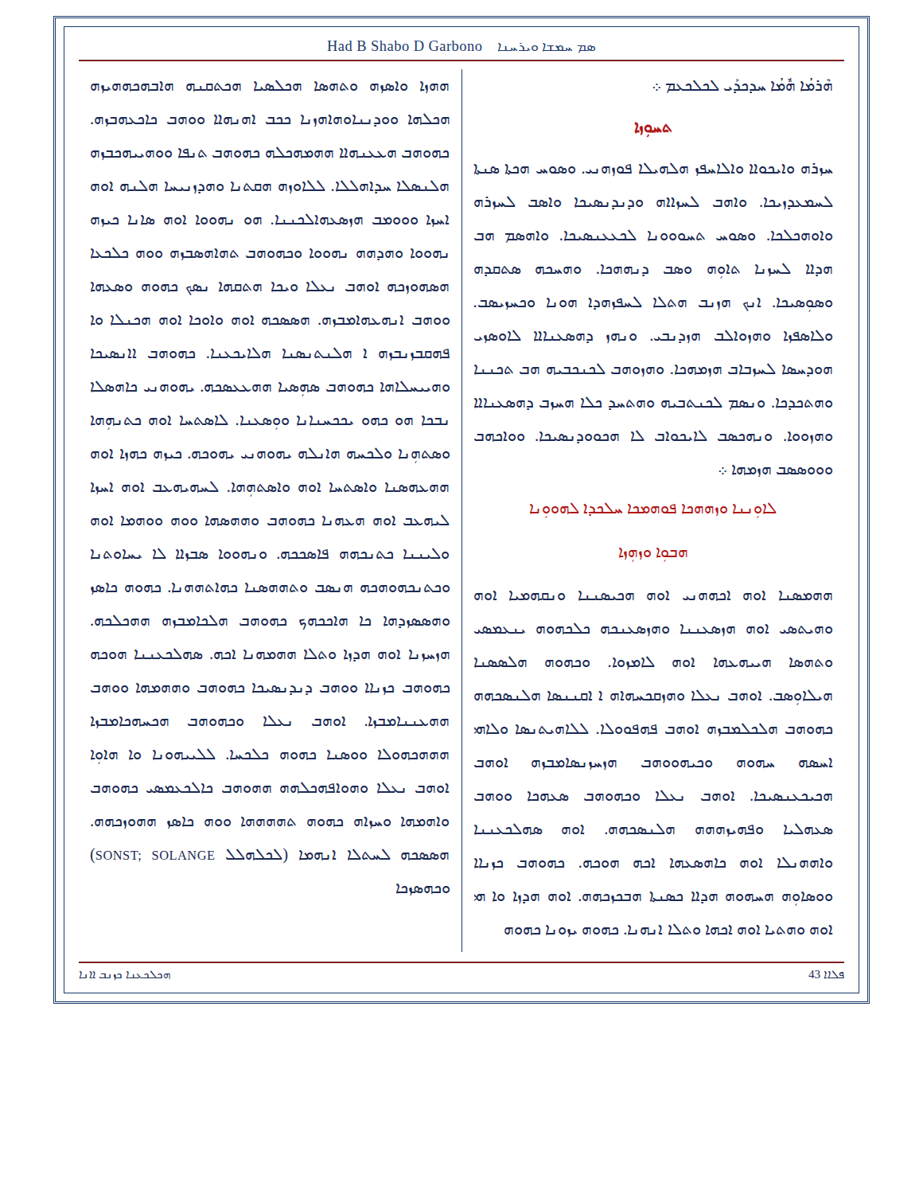ܣܡ ܚܡܫܐ ܘܝܪܚܢܐ Had B Shabo D Garbono
ܗܶܪܡܳܐ ܗܽܡܳܐ ܚܕܟܕܰܝ ܠܟܠܟܥܡ ܀
ܬܚܘܼܙܐ
ܚܙܪܗ ܘܐܝܟܘܐܐ ܘܐܠܐܚܦܙ ܗܠܗܝܠܐ ܦܘܙܗܢܝ. ܘܣܘܚ ܗܟܬܐ ܣܢܬܐ ܠܚܡܥܕܙܝܟܐ. ܘܐܗܒ ܠܚܙܐܐܗ ܘܕܢܕܢܣܝܟܐ ܘܐܣܒ ܠܚܙܪܗ ܘܐܘܗܟܠܟܐ. ܘܣܘܚ ܬܚܘܘܘܢܐ ܠܟܥܥܢܣܝܟܐ. ܘܐܗܣܡ ܗܒ ܗܕܐܐ ܠܚܙܢܐ ܬܐܘܼܗ ܘܣܒ ܕܢܗܗܟܐ. ܘܗܚܟܗ ܣܬܩܕܗ ܘܣܘܼܣܝܟܐ. ܐܢܟ ܗܙܢܒ ܗܬܠܐ ܠܚܦܙܗܕܐ ܗܘܢܐ ܘܟܚܙܝܣܒ. ܘܠܐܣܦܙܐ ܘܗܙܘܐܠܒ ܗܙܕܢܒܝ. ܘܢܗܙ ܕܗܣܥܢܐܐܐ ܠܐܘܣܙܝ ܗܘܕܚܣܐ ܠܚܙܒܐܒ ܗܙܡܗܟܐ. ܘܗܙܘܗܒ ܠܟܢܟܒܝܗ ܗܒ ܬܟܢܢܐ ܘܗܬܟܕܟܐ. ܘܢܣܡ ܠܟܢܬܒܝܗ ܘܗܬܚܕ ܟܠܐ ܗܚܙܒ ܕܗܣܥܢܐܐܐ ܘܗܙܘܘܐ. ܘܢܗܟܣܒ ܠܐܝܟܘܐܒ ܠܐ ܗܟܘܘܕܢܣܝܟܐ. ܘܘܐܟܗܒ ܘܘܘܣܣܒ ܗܙܡܗܐ ܀
ܠܐܘܼܢܢܐ ܘܙܗܗܟܐ ܦܘܗܡܟܐ ܚܠܟܕܐ ܠܗܘܘܼܢܐ
ܗܒܘܼܐ ܘܙܗܼܙܐ
ܗܗܡܣܢܐ ܐܘܗ ܐܟܗܗܢܝ ܐܘܗ ܗܟܝܣܢܢܐ ܘܢܩܗܡܝܐ ܐܘܗ ܘܗܝܬܣܝ ܐܘܗ ܗܙܣܥܢܢܐ ܘܗܙܣܥܢܟܗ ܟܠܟܗܘܗ ܝܢܥܡܣܝ ܘܬܗܣܐ ܗܝܝܗܥܗܐ ܐܘܗ ܠܐܡܙܘܐ. ܘܟܗܘܗ ܗܠܣܣܢܐ ܗܝܠܐܘܼܣܒ. ܐܘܗܒ ܢܥܠܐ ܘܗܙܩܟܚܗܐܗ ܐ ܐܩܢܢܣܐ ܗܠܢܣܟܗܗ ܟܗܘܗܒ ܗܠܟܠܡܒܙܗ ܐܘܗܒ ܦܗܦܘܘܠܐ. ܠܠܐܗܝܬܢܣܐ ܘܠܐܗܝ ܐܚܣܗ ܚܗܘܗ ܘܟܝܗܘܘܗܒ ܗܙܚܙܢܣܐܡܒܙܗ ܐܘܗܒ ܗܟܝܟܥܢܣܝܟܐ. ܐܘܗܒ ܢܥܠܐ ܘܟܗܘܗܒ ܣܥܗܟܐ ܘܘܗܒ ܣܥܗܠܝܐ ܘܦܗܝܙܗܗܗ ܗܠܢܣܟܗܗ. ܐܘܗ ܣܗܠܟܥܢܢܐ ܘܐܗܗܢܠܐ ܐܘܗ ܟܐܗܣܥܗܐ ܐܟܗ ܗܘܟܗ. ܟܗܘܗܒ ܟܙܢܐܐ ܘܘܣܐܘܼܗ ܗܚܗܘܗ ܗܕܐܐ ܟܣܢܬܐ ܗܒܟܙܟܗܗ. ܐܘܗ ܗܕܙܐ ܘܐ ܗܝ ܐܘܗ ܘܗܬܝܐ ܐܘܗ ܐܟܗܐ ܘܬܠܐ ܐܢܗܢܐ. ܟܗܘܗ ܝܙܘܢܐ ܟܗܘܗ
ܗܗܙܐ ܘܐܣܙܗ ܘܬܗܣܐ ܗܟܠܣܝܐ ܗܟܬܩܢܗ ܗܐܒܗܟܗܗܝܙܗ ܗܟܠܗܐ ܘܘܕܢܢܐܘܗܐܗܙܢܐ ܟܟܒ ܐܗܢܗܐܐ ܘܘܗܒ ܟܐܟܥܗܒܙܗ. ܟܗܘܗܒ ܗܥܥܢܗܐܐ ܗܗܡܗܟܠܗ ܟܗܘܗܒ ܬܢܦܐ ܘܘܗܝܝܗܟܒܙܗ ܗܠܢܣܠܐ ܚܕܐܗܠܠܐ. ܠܠܐܘܙܗ ܗܩܬܢܐ ܘܗܕܙܢܝܚܐ ܗܠܢܗ ܐܘܗ ܐܚܙܐ ܘܘܘܡܒ ܗܙܣܥܗܐܠܟܢܢܐ. ܗܘ ܢܗܘܘܐ ܐܘܗ ܣܐܢܐ ܟܝܙܗ ܢܗܘܘܐ ܘܗܕܗܗ ܢܗܘܘܐ ܘܟܗܘܗܒ ܬܗܐܗܣܒܙܗ ܘܘܗ ܟܠܟܥܐ ܗܣܗܘܙܟܗ ܐܘܗܒ ܢܥܠܐ ܘܝܟܐ ܗܬܩܗܐ ܢܣܟ ܟܗܘܗ ܘܣܥܗܐ ܘܘܗܒ ܐܢܗܥܗܐܡܒܙܗ. ܗܣܣܟܗ ܐܘܗ ܘܐܘܟܐ ܐܘܗ ܗܟܢܠܐ ܘܐ ܦܗܩܒܙܢܒܙܗ ܐ ܗܠܢܬܢܣܢܐ ܗܠܐܝܟܥܢܐ. ܟܗܘܗܒ ܐܐܢܣܝܟܐ ܘܗܝܝܚܠܐܗܐ ܟܗܘܗܒ ܣܗܼܣܝܐ ܗܗܥܥܣܟܗ. ܝܗܘܗܢܝ ܟܐܗܣܠܐ ܢܒܟܐ ܗܘ ܟܗܘ ܝܟܟܚܢܐܢܐ ܘܘܼܣܥܢܐ. ܠܐܣܬܚܐ ܐܘܗ ܟܬܢܗܼܗܐ ܘܣܬܗܼܢܐ ܘܠܟܚܗ ܗܐܢܠܗ ܝܗܘܗܢܝ ܝܗܘܟܗ. ܟܝܙܗ ܟܗܙܐ ܐܘܗ ܗܗܥܗܣܢܐ ܘܐܣܬܚܐ ܐܘܗ ܘܐܣܬܗܼܗܐ. ܠܚܗܝܗܥܒ ܐܘܗ ܐܚܙܐ ܠܝܗܥܒ ܐܘܗ ܗܥܗܢܐ ܟܗܘܗܒ ܘܗܗܣܗܐ ܘܘܗ ܘܘܗܡܐ ܐܘܗ ܘܠܝܢܢܐ ܟܬܢܟܗܗ ܦܐܣܟܟܗ. ܘܢܗܘܘܐ ܣܒܙܐܐ ܠܐ ܝܚܐܘܬܢܐ ܘܟܬܢܟܗܘܗܟܗ ܗܢܣܒ ܘܬܗܗܣܢܐ ܟܗܐܬܗܗܢܐ. ܟܗܘܗ ܟܐܣܙ ܘܗܣܣܙܕܗܐ ܟܐ ܗܐܟܟܗܟ ܟܗܘܗܒ ܗܠܟܐܡܒܙܗ ܗܗܟܠܟܗ. ܗܙܚܙܢܐ ܐܘܗ ܗܕܙܐ ܘܬܠܐ ܗܗܡܗܢܐ ܐܟܗ. ܣܗܠܟܥܢܢܐ ܗܘܟܗ ܟܗܘܗܒ ܟܙܢܐܐ ܘܘܗܒ ܕܢܕܢܣܝܟܐ ܟܗܘܗܒ ܘܗܗܡܗܐ ܘܘܗܒ ܗܗܥܢܢܐܡܒܙܐ. ܐܘܗܒ ܢܥܠܐ ܘܟܗܘܗܒ ܗܟܚܗܟܐܡܒܙܐ ܗܗܗܟܗܘܠܐ ܘܘܣܢܐ ܟܗܘܗ ܟܠܟܚܐ. ܠܠܝܝܗܘܢܐ ܘܐ ܗܐܘܼܐ ܐܘܗܒ ܢܥܠܐ ܘܗܘܐܦܗܟܠܗܗ ܗܗܘܗܒ ܟܐܠܟܥܡܣܝ ܟܗܘܗܒ ܘܐܗܡܗܐ ܘܚܙܐܗ ܟܗܘܗ ܬܗܗܗܗܐ ܘܘܗ ܟܐܣܙ ܗܗܘܙܟܗܗ. ܗܣܣܟܗ ܠܚܬܠܐ ܐܢܗܡܐ (ܠܟܠܗܠܠ SONST; SOLANGE) ܘܟܗܣܙܟܐ
43 ܦܠܐܐ ܗܟܠܟܥܢܐ ܟܙܢܒ ܐܐܢܐ